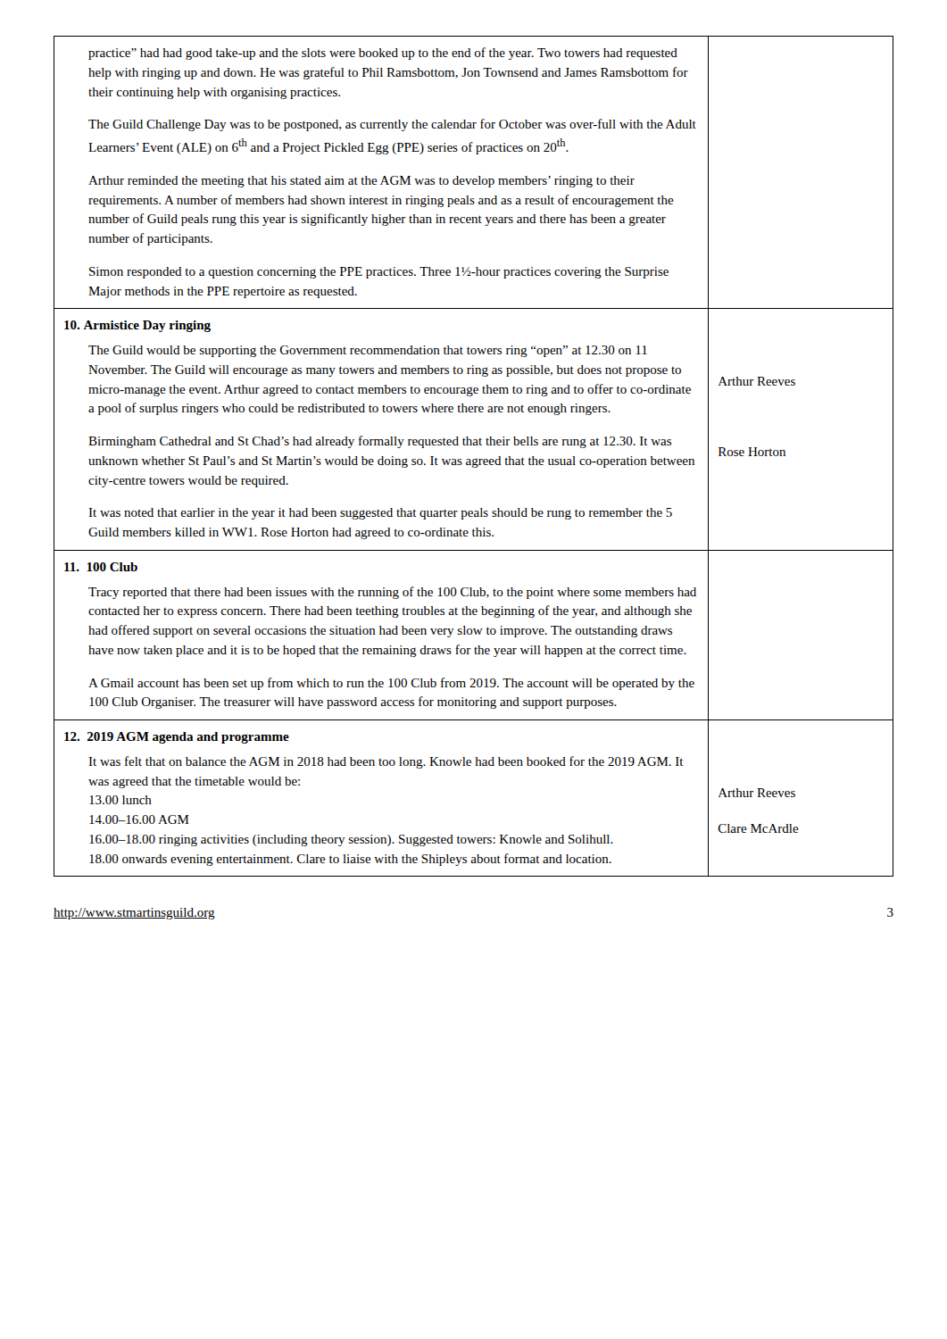| practice” had had good take-up and the slots were booked up to the end of the year. Two towers had requested help with ringing up and down. He was grateful to Phil Ramsbottom, Jon Townsend and James Ramsbottom for their continuing help with organising practices. The Guild Challenge Day was to be postponed, as currently the calendar for October was over-full with the Adult Learners’ Event (ALE) on 6 th and a Project Pickled Egg (PPE) series of practices on 20 th . Arthur reminded the meeting that his stated aim at the AGM was to develop members’ ringing to their requirements. A number of members had shown interest in ringing peals and as a result of encouragement the number of Guild peals rung this year is significantly higher than in recent years and there has been a greater number of participants. Simon responded to a question concerning the PPE practices. Three 1½-hour practices covering the Surprise Major methods in the PPE repertoire as requested. | |
| 10. Armistice Day ringing The Guild would be supporting the Government recommendation that towers ring “open” at 12.30 on 11 November. The Guild will encourage as many towers and members to ring as possible, but does not propose to micro-manage the event. Arthur agreed to contact members to encourage them to ring and to offer to co-ordinate a pool of surplus ringers who could be redistributed to towers where there are not enough ringers. Birmingham Cathedral and St Chad’s had already formally requested that their bells are rung at 12.30. It was unknown whether St Paul’s and St Martin’s would be doing so. It was agreed that the usual co-operation between city-centre towers would be required. It was noted that earlier in the year it had been suggested that quarter peals should be rung to remember the 5 Guild members killed in WW1. Rose Horton had agreed to co-ordinate this. | Arthur Reeves Rose Horton |
| 11. 100 Club Tracy reported that there had been issues with the running of the 100 Club, to the point where some members had contacted her to express concern. There had been teething troubles at the beginning of the year, and although she had offered support on several occasions the situation had been very slow to improve. The outstanding draws have now taken place and it is to be hoped that the remaining draws for the year will happen at the correct time. A Gmail account has been set up from which to run the 100 Club from 2019. The account will be operated by the 100 Club Organiser. The treasurer will have password access for monitoring and support purposes. | |
| 12. 2019 AGM agenda and programme It was felt that on balance the AGM in 2018 had been too long. Knowle had been booked for the 2019 AGM. It was agreed that the timetable would be: 13.00 lunch 14.00–16.00 AGM 16.00–18.00 ringing activities (including theory session). Suggested towers: Knowle and Solihull. 18.00 onwards evening entertainment. Clare to liaise with the Shipleys about format and location. | Arthur Reeves Clare McArdle |
http://www.stmartinsguild.org 3